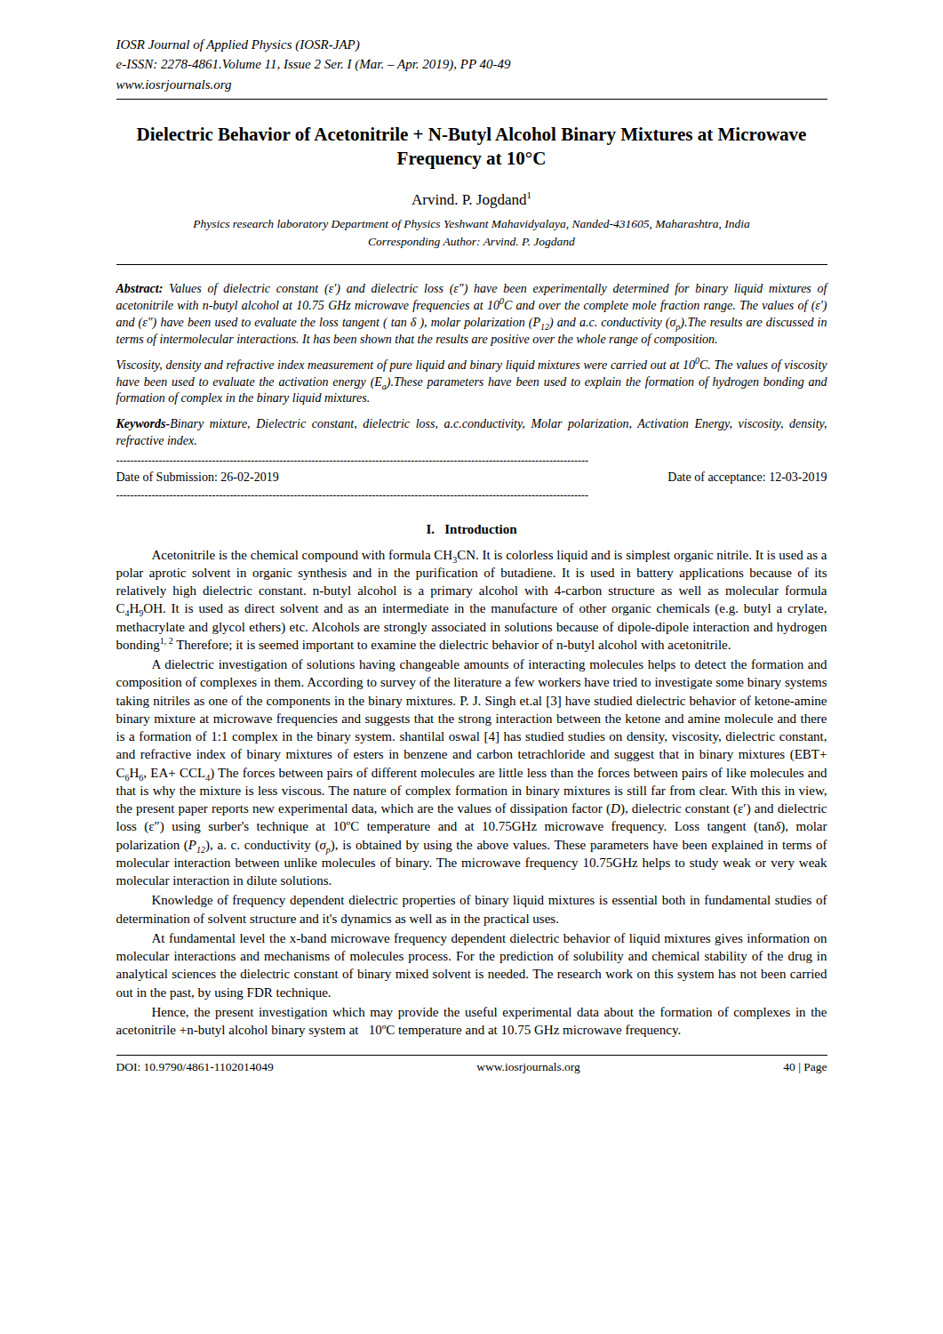IOSR Journal of Applied Physics (IOSR-JAP)
e-ISSN: 2278-4861.Volume 11, Issue 2 Ser. I (Mar. – Apr. 2019), PP 40-49
www.iosrjournals.org
Dielectric Behavior of Acetonitrile + N-Butyl Alcohol Binary Mixtures at Microwave Frequency at 10°C
Arvind. P. Jogdand1
Physics research laboratory Department of Physics Yeshwant Mahavidyalaya, Nanded-431605, Maharashtra, India
Corresponding Author: Arvind. P. Jogdand
Abstract: Values of dielectric constant (ε') and dielectric loss (ε″) have been experimentally determined for binary liquid mixtures of acetonitrile with n-butyl alcohol at 10.75 GHz microwave frequencies at 100C and over the complete mole fraction range. The values of (ε') and (ε″) have been used to evaluate the loss tangent ( tan δ ), molar polarization (P12) and a.c. conductivity (σp).The results are discussed in terms of intermolecular interactions. It has been shown that the results are positive over the whole range of composition.
Viscosity, density and refractive index measurement of pure liquid and binary liquid mixtures were carried out at 100C. The values of viscosity have been used to evaluate the activation energy (Ea).These parameters have been used to explain the formation of hydrogen bonding and formation of complex in the binary liquid mixtures.
Keywords-Binary mixture, Dielectric constant, dielectric loss, a.c.conductivity, Molar polarization, Activation Energy, viscosity, density, refractive index.
-------------------------------------------------------------------------------------------------------------------------------------
Date of Submission: 26-02-2019 Date of acceptance: 12-03-2019
-------------------------------------------------------------------------------------------------------------------------------------
I. Introduction
Acetonitrile is the chemical compound with formula CH3CN. It is colorless liquid and is simplest organic nitrile. It is used as a polar aprotic solvent in organic synthesis and in the purification of butadiene. It is used in battery applications because of its relatively high dielectric constant. n-butyl alcohol is a primary alcohol with 4-carbon structure as well as molecular formula C4H9OH. It is used as direct solvent and as an intermediate in the manufacture of other organic chemicals (e.g. butyl a crylate, methacrylate and glycol ethers) etc. Alcohols are strongly associated in solutions because of dipole-dipole interaction and hydrogen bonding1, 2 Therefore; it is seemed important to examine the dielectric behavior of n-butyl alcohol with acetonitrile.
A dielectric investigation of solutions having changeable amounts of interacting molecules helps to detect the formation and composition of complexes in them. According to survey of the literature a few workers have tried to investigate some binary systems taking nitriles as one of the components in the binary mixtures. P. J. Singh et.al [3] have studied dielectric behavior of ketone-amine binary mixture at microwave frequencies and suggests that the strong interaction between the ketone and amine molecule and there is a formation of 1:1 complex in the binary system. shantilal oswal [4] has studied studies on density, viscosity, dielectric constant, and refractive index of binary mixtures of esters in benzene and carbon tetrachloride and suggest that in binary mixtures (EBT+ C6H6, EA+ CCL4) The forces between pairs of different molecules are little less than the forces between pairs of like molecules and that is why the mixture is less viscous. The nature of complex formation in binary mixtures is still far from clear. With this in view, the present paper reports new experimental data, which are the values of dissipation factor (D), dielectric constant (ε′) and dielectric loss (ε″) using surber's technique at 10ºC temperature and at 10.75GHz microwave frequency. Loss tangent (tanδ), molar polarization (P12), a. c. conductivity (σp), is obtained by using the above values. These parameters have been explained in terms of molecular interaction between unlike molecules of binary. The microwave frequency 10.75GHz helps to study weak or very weak molecular interaction in dilute solutions.
Knowledge of frequency dependent dielectric properties of binary liquid mixtures is essential both in fundamental studies of determination of solvent structure and it's dynamics as well as in the practical uses.
At fundamental level the x-band microwave frequency dependent dielectric behavior of liquid mixtures gives information on molecular interactions and mechanisms of molecules process. For the prediction of solubility and chemical stability of the drug in analytical sciences the dielectric constant of binary mixed solvent is needed. The research work on this system has not been carried out in the past, by using FDR technique.
Hence, the present investigation which may provide the useful experimental data about the formation of complexes in the acetonitrile +n-butyl alcohol binary system at 10ºC temperature and at 10.75 GHz microwave frequency.
DOI: 10.9790/4861-1102014049 www.iosrjournals.org 40 | Page